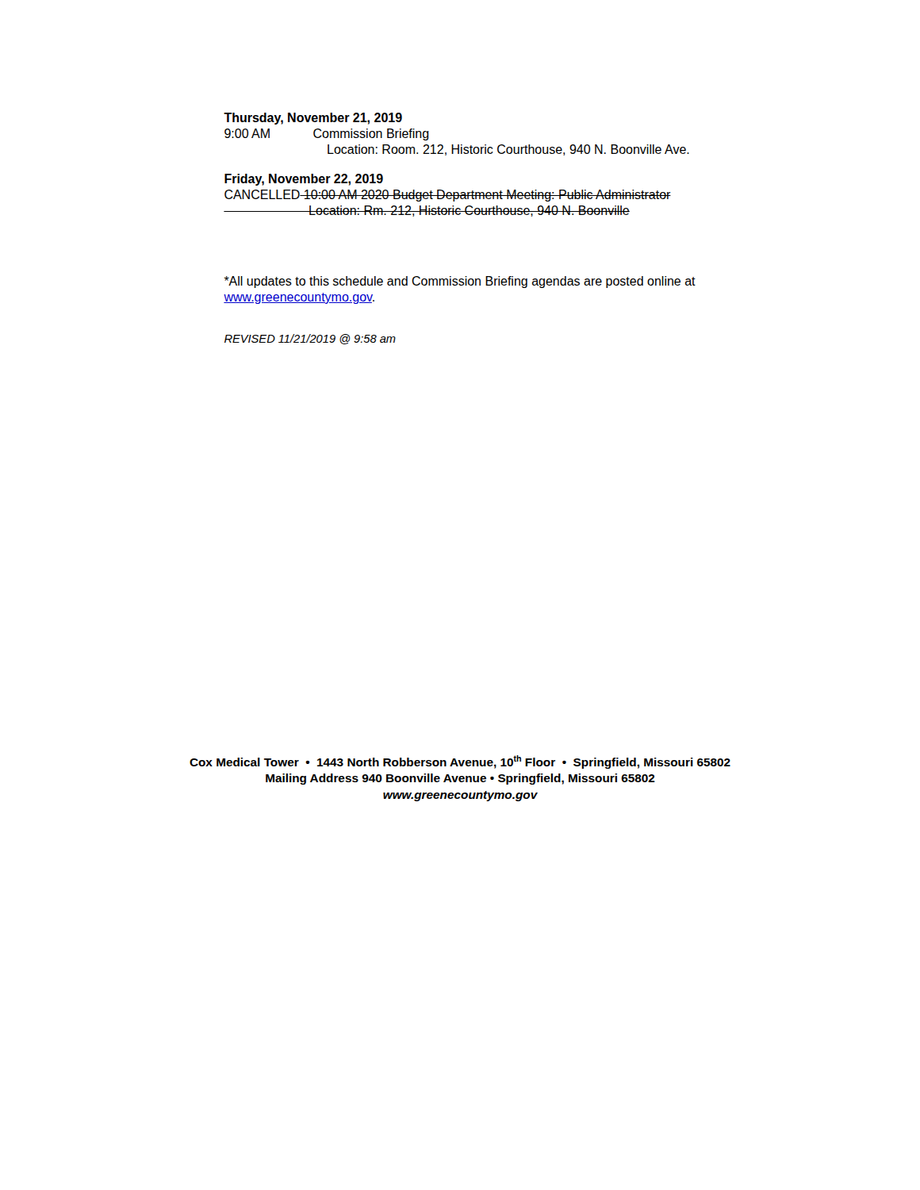Thursday, November 21, 2019
9:00 AM Commission Briefing
Location: Room. 212, Historic Courthouse, 940 N. Boonville Ave.
Friday, November 22, 2019
CANCELLED 10:00 AM 2020 Budget Department Meeting: Public Administrator
Location: Rm. 212, Historic Courthouse, 940 N. Boonville
*All updates to this schedule and Commission Briefing agendas are posted online at
www.greenecountymo.gov.
REVISED 11/21/2019 @ 9:58 am
Cox Medical Tower • 1443 North Robberson Avenue, 10th Floor • Springfield, Missouri 65802
Mailing Address 940 Boonville Avenue • Springfield, Missouri 65802
www.greenecountymo.gov